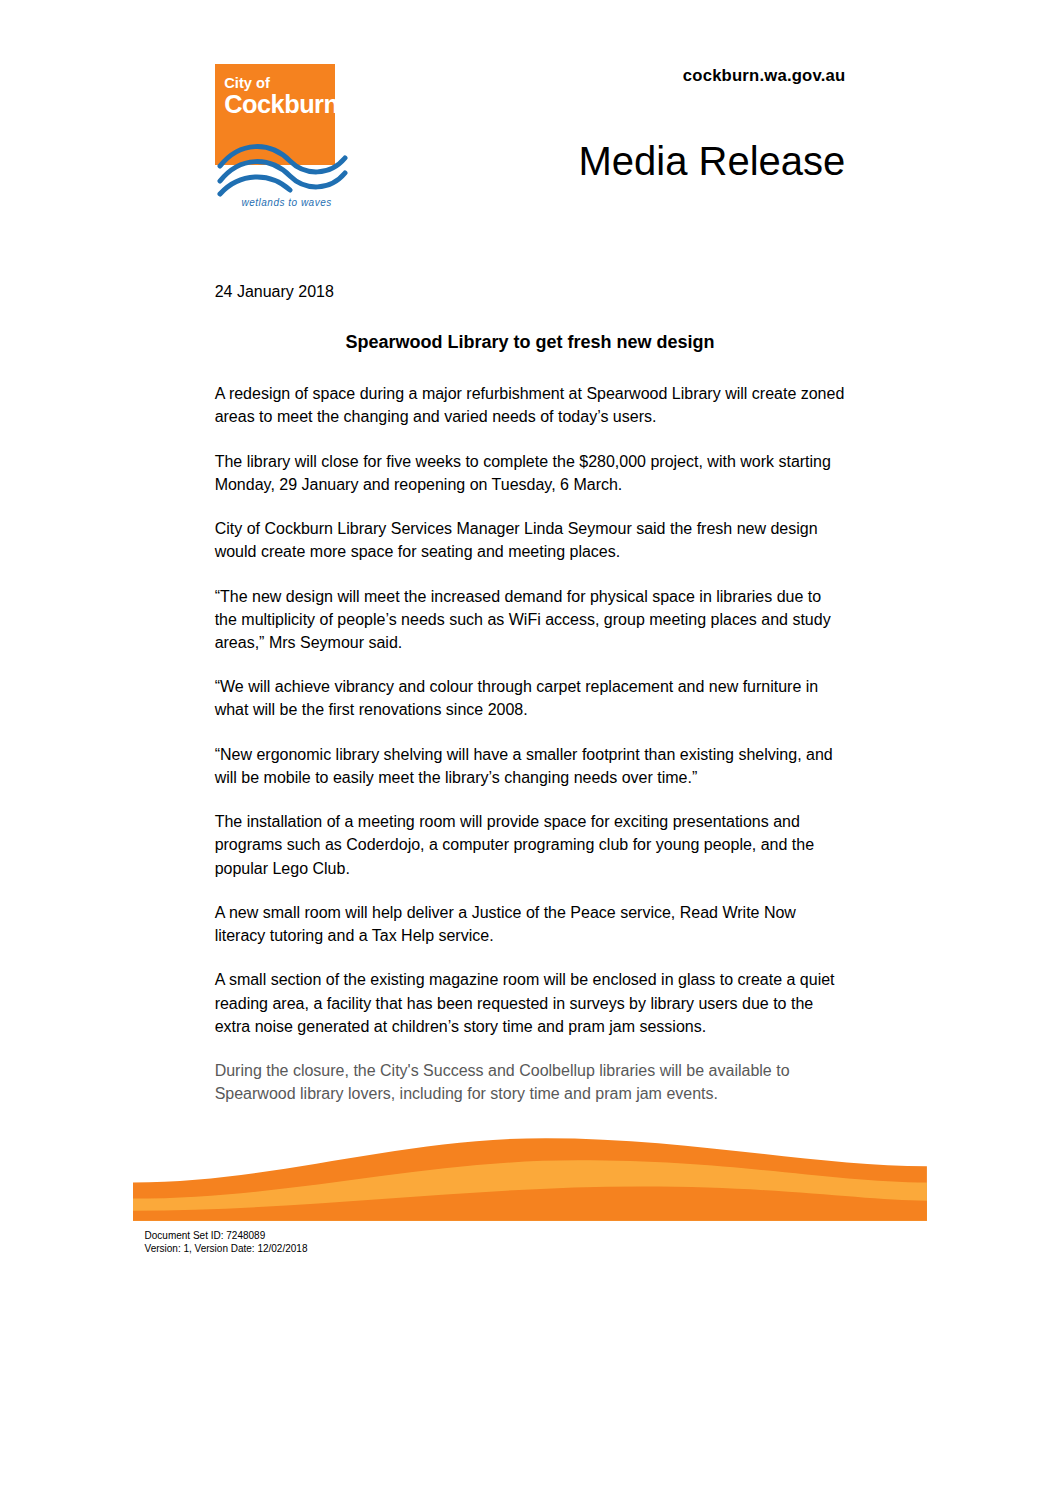City of Cockburn
wetlands to waves
cockburn.wa.gov.au
Media Release
24 January 2018
Spearwood Library to get fresh new design
A redesign of space during a major refurbishment at Spearwood Library will create zoned areas to meet the changing and varied needs of today’s users.
The library will close for five weeks to complete the $280,000 project, with work starting Monday, 29 January and reopening on Tuesday, 6 March.
City of Cockburn Library Services Manager Linda Seymour said the fresh new design would create more space for seating and meeting places.
“The new design will meet the increased demand for physical space in libraries due to the multiplicity of people’s needs such as WiFi access, group meeting places and study areas,” Mrs Seymour said.
“We will achieve vibrancy and colour through carpet replacement and new furniture in what will be the first renovations since 2008.
“New ergonomic library shelving will have a smaller footprint than existing shelving, and will be mobile to easily meet the library’s changing needs over time.”
The installation of a meeting room will provide space for exciting presentations and programs such as Coderdojo, a computer programing club for young people, and the popular Lego Club.
A new small room will help deliver a Justice of the Peace service, Read Write Now literacy tutoring and a Tax Help service.
A small section of the existing magazine room will be enclosed in glass to create a quiet reading area, a facility that has been requested in surveys by library users due to the extra noise generated at children’s story time and pram jam sessions.
During the closure, the City's Success and Coolbellup libraries will be available to Spearwood library lovers, including for story time and pram jam events.
Document Set ID: 7248089
Version: 1, Version Date: 12/02/2018